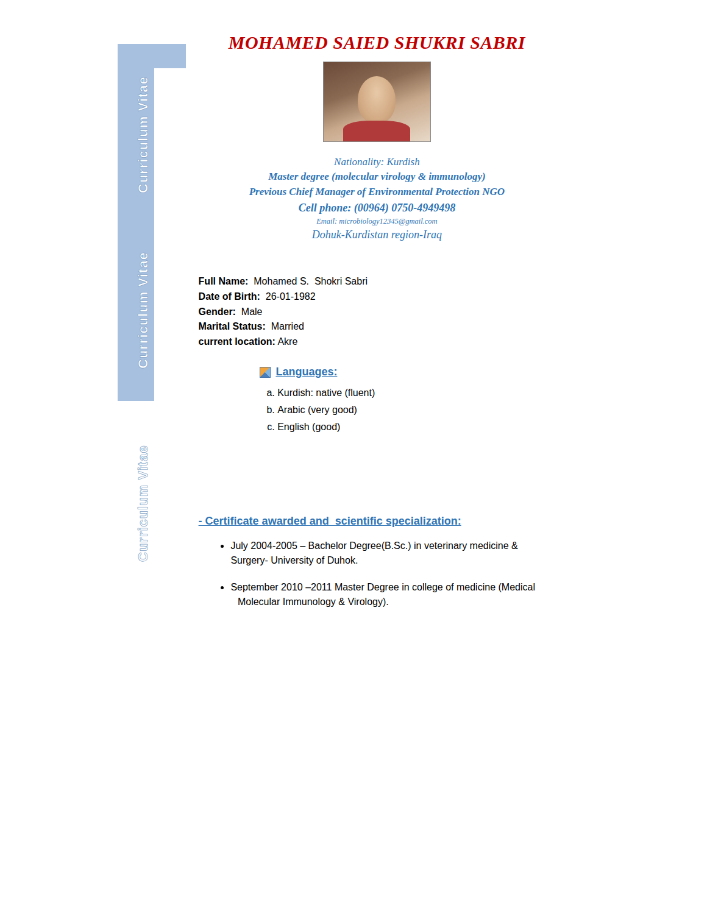Curriculum Vitae
Curriculum Vitae
Curriculum Vitae
MOHAMED SAIED SHUKRI SABRI
Nationality: Kurdish
Master degree (molecular virology & immunology)
Previous Chief Manager of Environmental Protection NGO
Cell phone: (00964) 0750-4949498
Email: microbiology12345@gmail.com
Dohuk-Kurdistan region-Iraq
Full Name: Mohamed S. Shokri Sabri
Date of Birth: 26-01-1982
Gender: Male
Marital Status: Married
current location: Akre
Languages:
Kurdish: native (fluent)
Arabic (very good)
English (good)
- Certificate awarded and scientific specialization:
July 2004-2005 – Bachelor Degree(B.Sc.) in veterinary medicine & Surgery- University of Duhok.
September 2010 –2011 Master Degree in college of medicine (Medical Molecular Immunology & Virology).